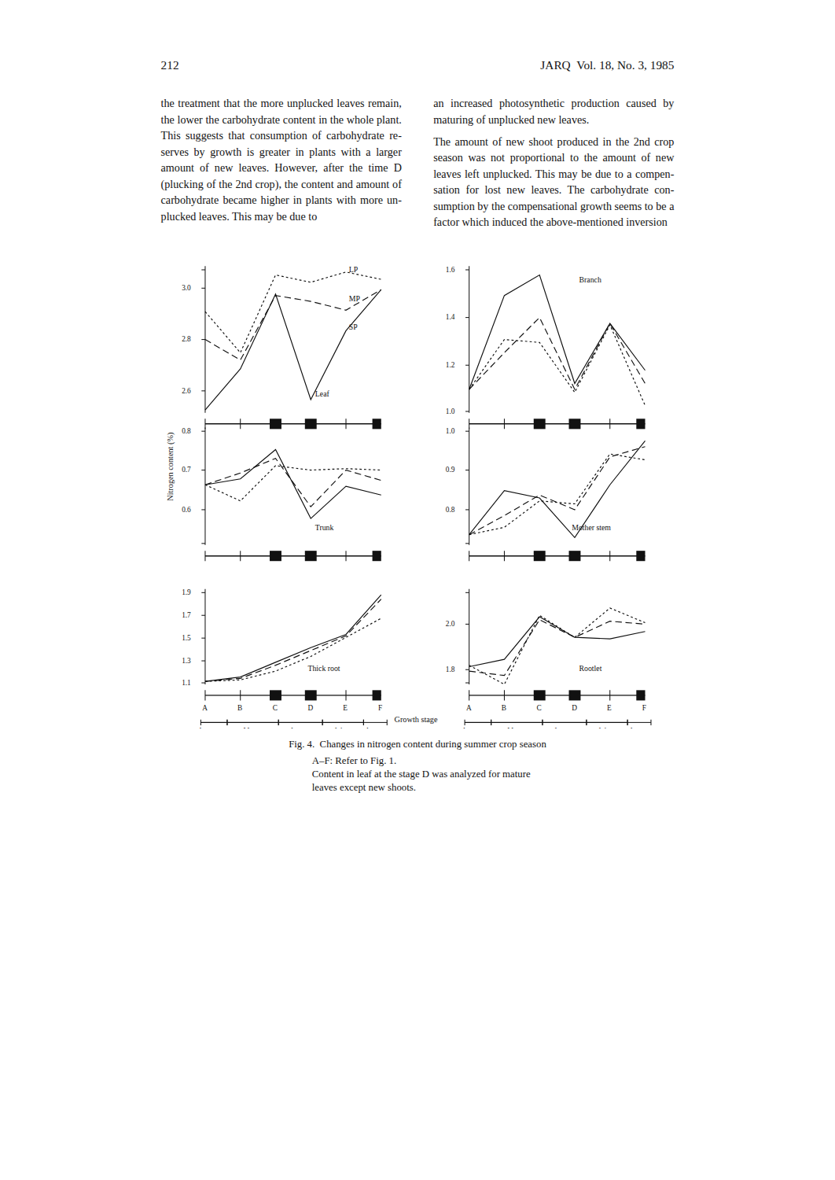212
JARQ Vol. 18, No. 3, 1985
the treatment that the more unplucked leaves remain, the lower the carbohydrate content in the whole plant. This suggests that consumption of carbohydrate reserves by growth is greater in plants with a larger amount of new leaves. However, after the time D (plucking of the 2nd crop), the content and amount of carbohydrate became higher in plants with more unplucked leaves. This may be due to
an increased photosynthetic production caused by maturing of unplucked new leaves.
The amount of new shoot produced in the 2nd crop season was not proportional to the amount of new leaves left unplucked. This may be due to a compensation for lost new leaves. The carbohydrate consumption by the compensational growth seems to be a factor which induced the above-mentioned inversion
3.0 2.8 2.6 LP MP SP Leaf 1.6 1.4 1.2 1.0 Branch 0.8 0.7 0.6 Trunk 1.0 0.9 0.8 Mother stem 1.9 1.7 1.5 1.3 1.1 Thick root A B C D E F Apr. May June July Aug. 2.0 1.8 Rootlet A B C D E F Apr. May June July Aug. Nitrogen content (%) Growth stage
Fig. 4. Changes in nitrogen content during summer crop season
A–F: Refer to Fig. 1.
Content in leaf at the stage D was analyzed for mature
leaves except new shoots.